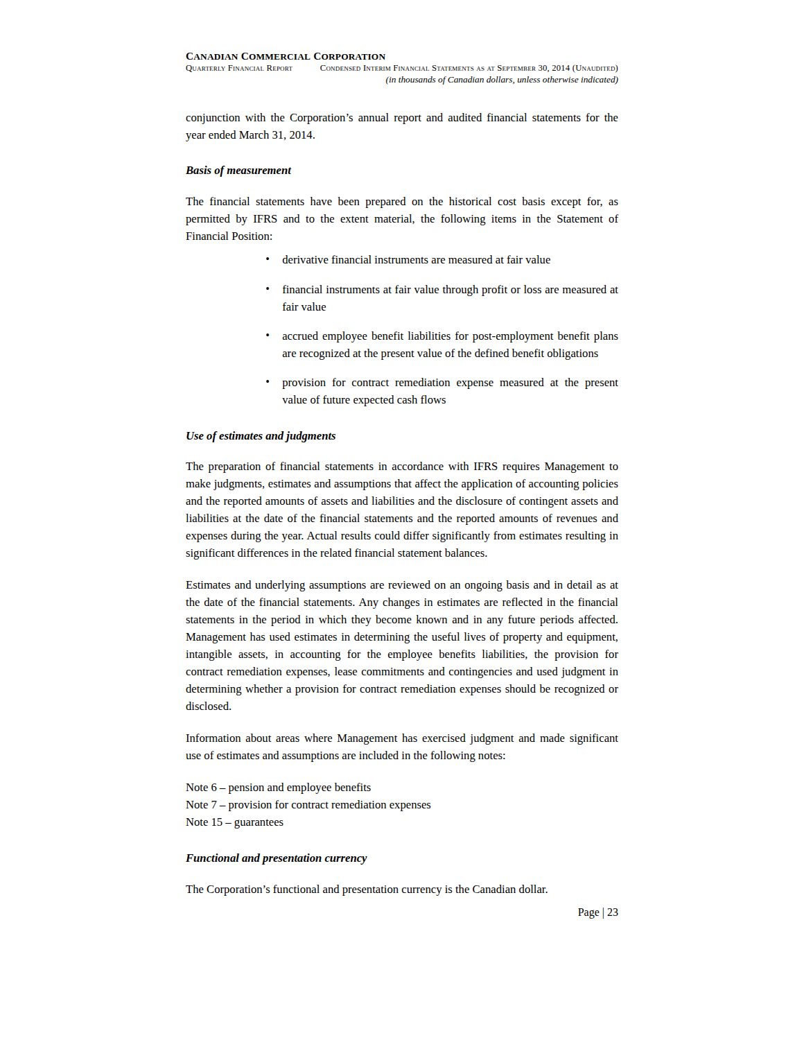CANADIAN COMMERCIAL CORPORATION
Quarterly Financial Report
Condensed Interim Financial Statements as at September 30, 2014 (Unaudited)
(in thousands of Canadian dollars, unless otherwise indicated)
conjunction with the Corporation’s annual report and audited financial statements for the year ended March 31, 2014.
Basis of measurement
The financial statements have been prepared on the historical cost basis except for, as permitted by IFRS and to the extent material, the following items in the Statement of Financial Position:
derivative financial instruments are measured at fair value
financial instruments at fair value through profit or loss are measured at fair value
accrued employee benefit liabilities for post-employment benefit plans are recognized at the present value of the defined benefit obligations
provision for contract remediation expense measured at the present value of future expected cash flows
Use of estimates and judgments
The preparation of financial statements in accordance with IFRS requires Management to make judgments, estimates and assumptions that affect the application of accounting policies and the reported amounts of assets and liabilities and the disclosure of contingent assets and liabilities at the date of the financial statements and the reported amounts of revenues and expenses during the year. Actual results could differ significantly from estimates resulting in significant differences in the related financial statement balances.
Estimates and underlying assumptions are reviewed on an ongoing basis and in detail as at the date of the financial statements. Any changes in estimates are reflected in the financial statements in the period in which they become known and in any future periods affected. Management has used estimates in determining the useful lives of property and equipment, intangible assets, in accounting for the employee benefits liabilities, the provision for contract remediation expenses, lease commitments and contingencies and used judgment in determining whether a provision for contract remediation expenses should be recognized or disclosed.
Information about areas where Management has exercised judgment and made significant use of estimates and assumptions are included in the following notes:
Note 6 – pension and employee benefits
Note 7 – provision for contract remediation expenses
Note 15 – guarantees
Functional and presentation currency
The Corporation’s functional and presentation currency is the Canadian dollar.
Page | 23